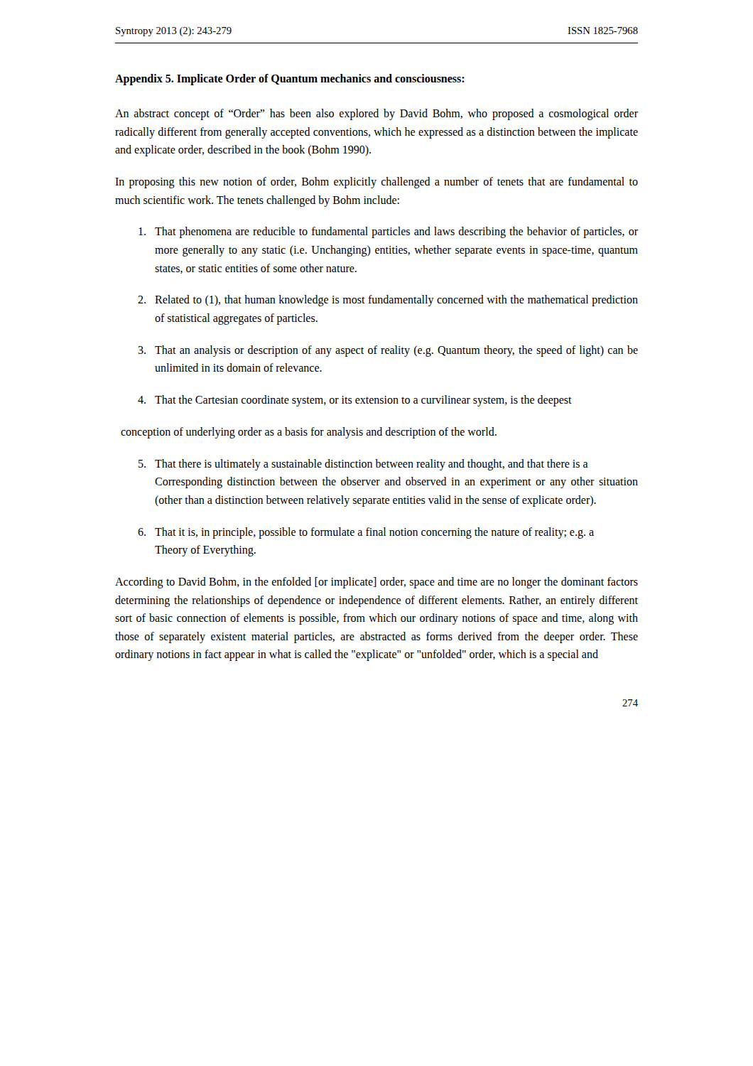Syntropy 2013 (2): 243-279 ISSN 1825-7968
Appendix 5. Implicate Order of Quantum mechanics and consciousness:
An abstract concept of “Order” has been also explored by David Bohm, who proposed a cosmological order radically different from generally accepted conventions, which he expressed as a distinction between the implicate and explicate order, described in the book (Bohm 1990).
In proposing this new notion of order, Bohm explicitly challenged a number of tenets that are fundamental to much scientific work. The tenets challenged by Bohm include:
That phenomena are reducible to fundamental particles and laws describing the behavior of particles, or more generally to any static (i.e. Unchanging) entities, whether separate events in space-time, quantum states, or static entities of some other nature.
Related to (1), that human knowledge is most fundamentally concerned with the mathematical prediction of statistical aggregates of particles.
That an analysis or description of any aspect of reality (e.g. Quantum theory, the speed of light) can be unlimited in its domain of relevance.
That the Cartesian coordinate system, or its extension to a curvilinear system, is the deepest
conception of underlying order as a basis for analysis and description of the world.
That there is ultimately a sustainable distinction between reality and thought, and that there is a
Corresponding distinction between the observer and observed in an experiment or any other situation (other than a distinction between relatively separate entities valid in the sense of explicate order).
That it is, in principle, possible to formulate a final notion concerning the nature of reality; e.g. a
Theory of Everything.
According to David Bohm, in the enfolded [or implicate] order, space and time are no longer the dominant factors determining the relationships of dependence or independence of different elements. Rather, an entirely different sort of basic connection of elements is possible, from which our ordinary notions of space and time, along with those of separately existent material particles, are abstracted as forms derived from the deeper order. These ordinary notions in fact appear in what is called the "explicate" or "unfolded" order, which is a special and
274